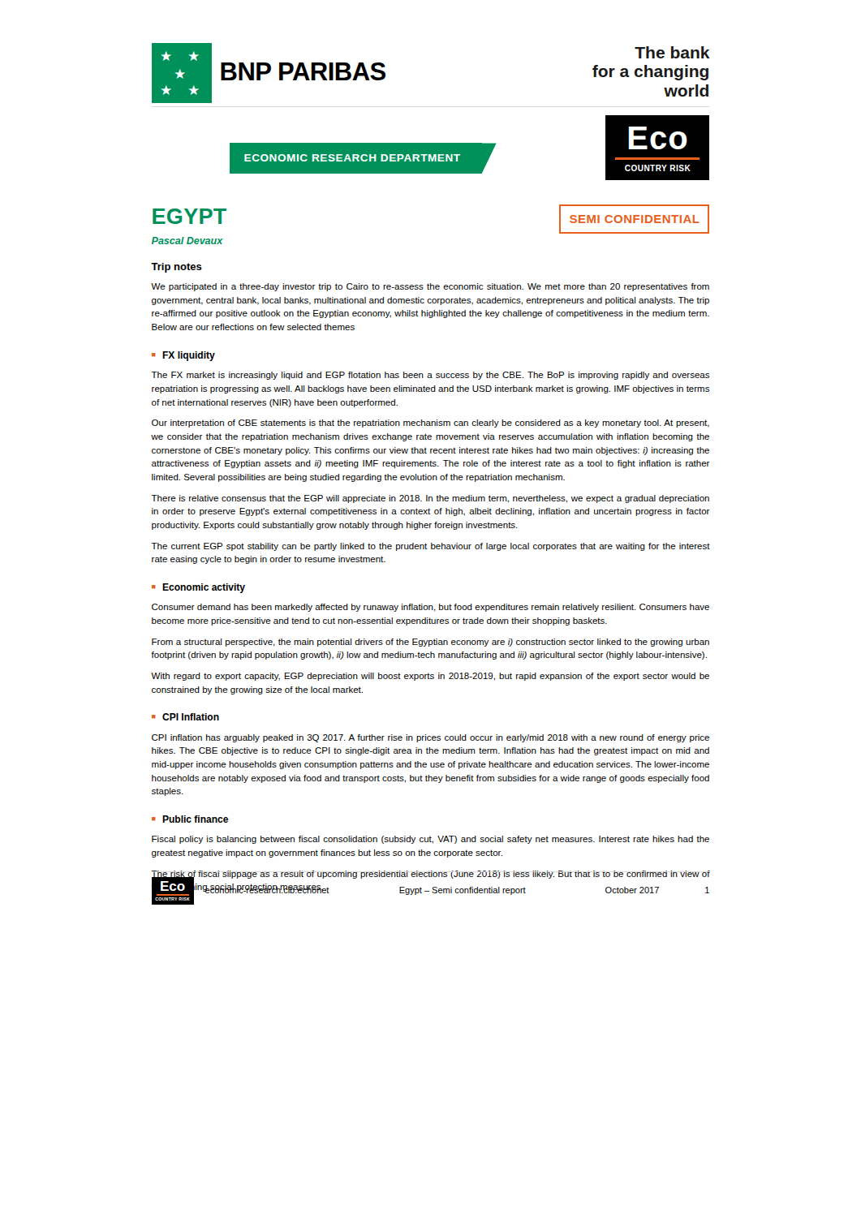★ ★ ★ ★ ★
BNP PARIBAS
The bank
for a changing
world
Eco
COUNTRY RISK
ECONOMIC RESEARCH DEPARTMENT
EGYPT
Pascal Devaux
SEMI CONFIDENTIAL
Trip notes
We participated in a three-day investor trip to Cairo to re-assess the economic situation. We met more than 20 representatives from government, central bank, local banks, multinational and domestic corporates, academics, entrepreneurs and political analysts. The trip re-affirmed our positive outlook on the Egyptian economy, whilst highlighted the key challenge of competitiveness in the medium term. Below are our reflections on few selected themes
■
FX liquidity
The FX market is increasingly liquid and EGP flotation has been a success by the CBE. The BoP is improving rapidly and overseas repatriation is progressing as well. All backlogs have been eliminated and the USD interbank market is growing. IMF objectives in terms of net international reserves (NIR) have been outperformed.
Our interpretation of CBE statements is that the repatriation mechanism can clearly be considered as a key monetary tool. At present, we consider that the repatriation mechanism drives exchange rate movement via reserves accumulation with inflation becoming the cornerstone of CBE's monetary policy. This confirms our view that recent interest rate hikes had two main objectives: i) increasing the attractiveness of Egyptian assets and ii) meeting IMF requirements. The role of the interest rate as a tool to fight inflation is rather limited. Several possibilities are being studied regarding the evolution of the repatriation mechanism.
There is relative consensus that the EGP will appreciate in 2018. In the medium term, nevertheless, we expect a gradual depreciation in order to preserve Egypt's external competitiveness in a context of high, albeit declining, inflation and uncertain progress in factor productivity. Exports could substantially grow notably through higher foreign investments.
The current EGP spot stability can be partly linked to the prudent behaviour of large local corporates that are waiting for the interest rate easing cycle to begin in order to resume investment.
■
Economic activity
Consumer demand has been markedly affected by runaway inflation, but food expenditures remain relatively resilient. Consumers have become more price-sensitive and tend to cut non-essential expenditures or trade down their shopping baskets.
From a structural perspective, the main potential drivers of the Egyptian economy are i) construction sector linked to the growing urban footprint (driven by rapid population growth), ii) low and medium-tech manufacturing and iii) agricultural sector (highly labour-intensive).
With regard to export capacity, EGP depreciation will boost exports in 2018-2019, but rapid expansion of the export sector would be constrained by the growing size of the local market.
■
CPI Inflation
CPI inflation has arguably peaked in 3Q 2017. A further rise in prices could occur in early/mid 2018 with a new round of energy price hikes. The CBE objective is to reduce CPI to single-digit area in the medium term. Inflation has had the greatest impact on mid and mid-upper income households given consumption patterns and the use of private healthcare and education services. The lower-income households are notably exposed via food and transport costs, but they benefit from subsidies for a wide range of goods especially food staples.
■
Public finance
Fiscal policy is balancing between fiscal consolidation (subsidy cut, VAT) and social safety net measures. Interest rate hikes had the greatest negative impact on government finances but less so on the corporate sector.
The risk of fiscal slippage as a result of upcoming presidential elections (June 2018) is less likely. But that is to be confirmed in view of the upcoming social protection measures.
Eco
COUNTRY RISK
economic-research.cib.echonet
Egypt – Semi confidential report
October 2017
1